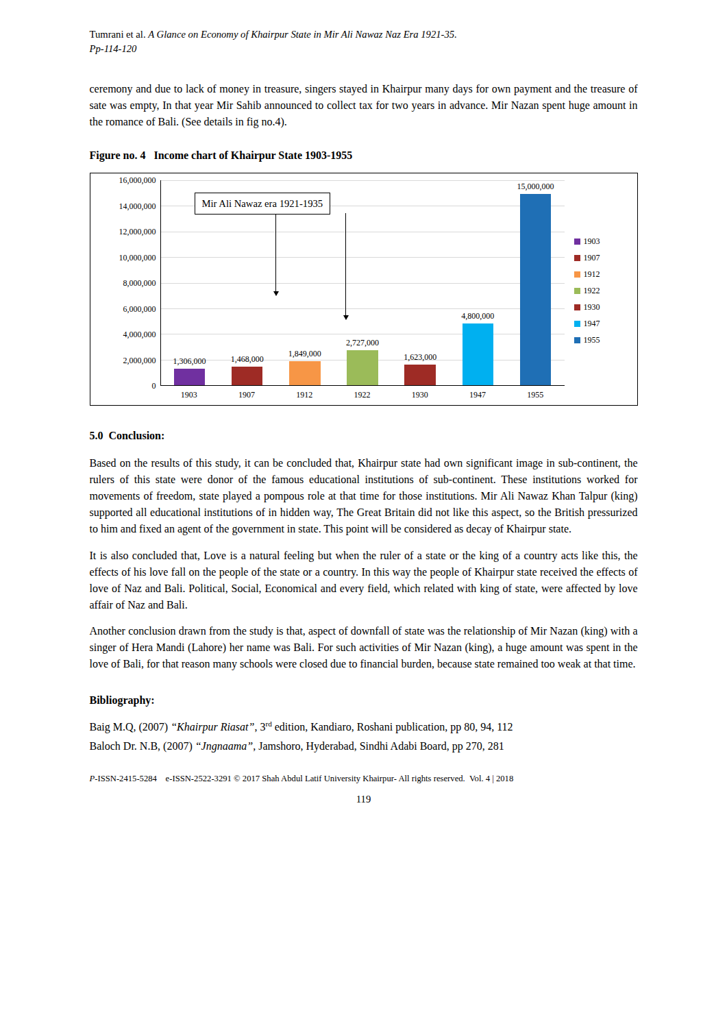Tumrani et al. A Glance on Economy of Khairpur State in Mir Ali Nawaz Naz Era 1921-35.
Pp-114-120
ceremony and due to lack of money in treasure, singers stayed in Khairpur many days for own payment and the treasure of sate was empty, In that year Mir Sahib announced to collect tax for two years in advance. Mir Nazan spent huge amount in the romance of Bali. (See details in fig no.4).
Figure no. 4 Income chart of Khairpur State 1903-1955
Mir Ali Nawaz era 1921-1935
16,000,000
14,000,000
12,000,000
10,000,000
8,000,000
6,000,000
4,000,000
2,000,000
0
1,306,000
1,468,000
1,849,000
2,727,000
1,623,000
4,800,000
15,000,000
1903 1907 1912 1922 1930 1947 1955
1903
1907
1912
1922
1930
1947
1955
5.0 Conclusion:
Based on the results of this study, it can be concluded that, Khairpur state had own significant image in sub-continent, the rulers of this state were donor of the famous educational institutions of sub-continent. These institutions worked for movements of freedom, state played a pompous role at that time for those institutions. Mir Ali Nawaz Khan Talpur (king) supported all educational institutions of in hidden way, The Great Britain did not like this aspect, so the British pressurized to him and fixed an agent of the government in state. This point will be considered as decay of Khairpur state.
It is also concluded that, Love is a natural feeling but when the ruler of a state or the king of a country acts like this, the effects of his love fall on the people of the state or a country. In this way the people of Khairpur state received the effects of love of Naz and Bali. Political, Social, Economical and every field, which related with king of state, were affected by love affair of Naz and Bali.
Another conclusion drawn from the study is that, aspect of downfall of state was the relationship of Mir Nazan (king) with a singer of Hera Mandi (Lahore) her name was Bali. For such activities of Mir Nazan (king), a huge amount was spent in the love of Bali, for that reason many schools were closed due to financial burden, because state remained too weak at that time.
Bibliography:
Baig M.Q, (2007) “Khairpur Riasat”, 3rd edition, Kandiaro, Roshani publication, pp 80, 94, 112
Baloch Dr. N.B, (2007) “Jngnaama”, Jamshoro, Hyderabad, Sindhi Adabi Board, pp 270, 281
P-ISSN-2415-5284 e-ISSN-2522-3291 © 2017 Shah Abdul Latif University Khairpur- All rights reserved. Vol. 4 | 2018
119